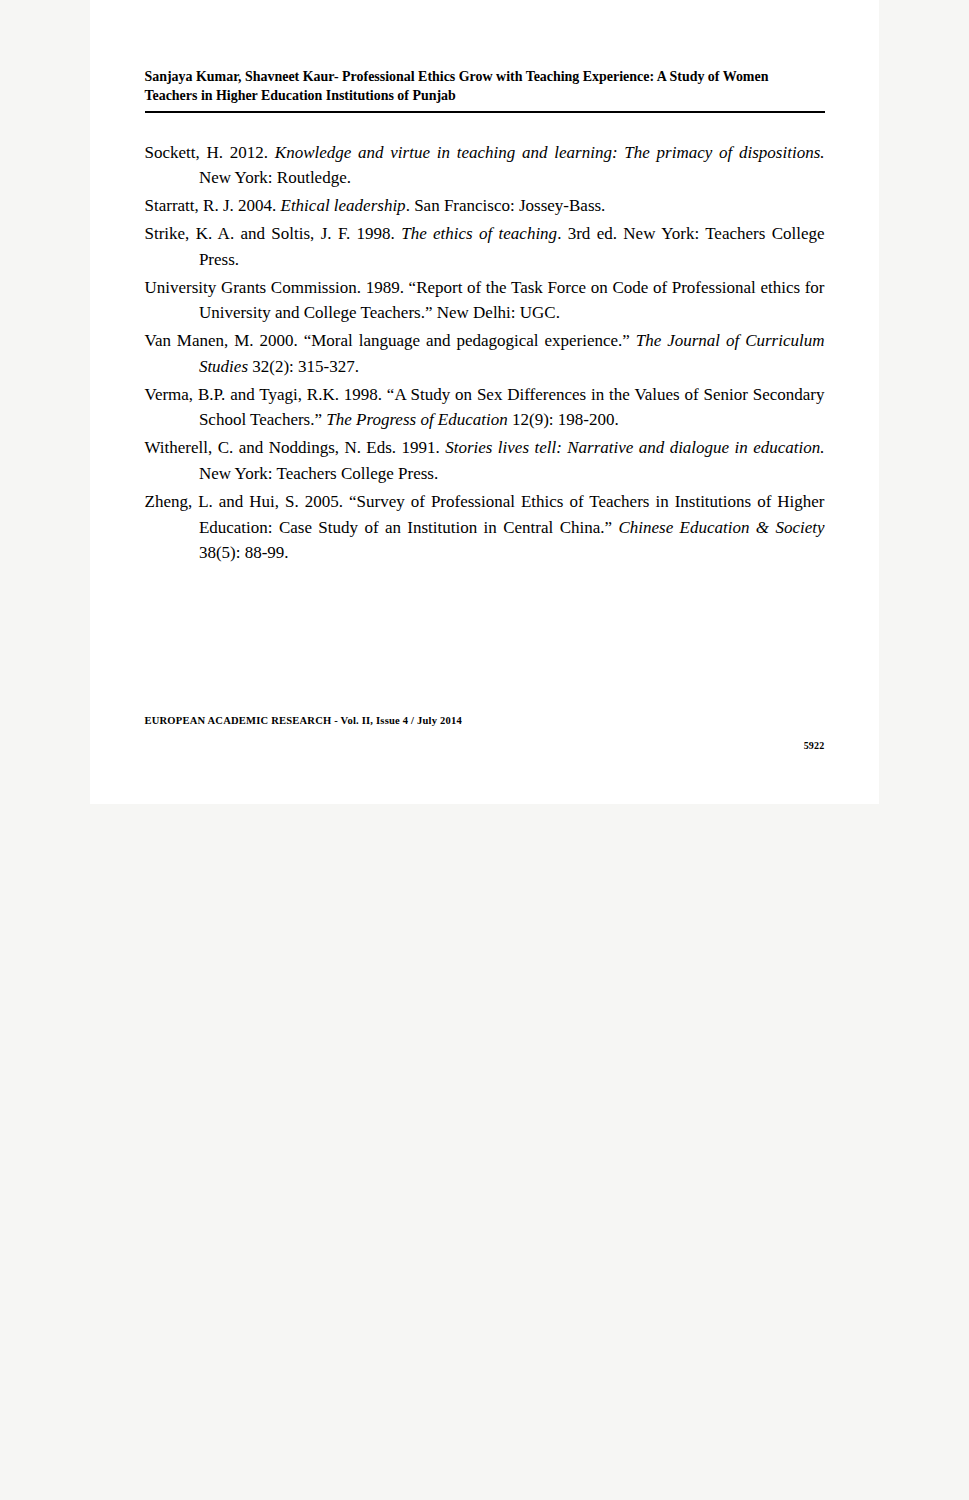Sanjaya Kumar, Shavneet Kaur- Professional Ethics Grow with Teaching Experience: A Study of Women Teachers in Higher Education Institutions of Punjab
Sockett, H. 2012. Knowledge and virtue in teaching and learning: The primacy of dispositions. New York: Routledge.
Starratt, R. J. 2004. Ethical leadership. San Francisco: Jossey-Bass.
Strike, K. A. and Soltis, J. F. 1998. The ethics of teaching. 3rd ed. New York: Teachers College Press.
University Grants Commission. 1989. “Report of the Task Force on Code of Professional ethics for University and College Teachers.” New Delhi: UGC.
Van Manen, M. 2000. “Moral language and pedagogical experience.” The Journal of Curriculum Studies 32(2): 315-327.
Verma, B.P. and Tyagi, R.K. 1998. “A Study on Sex Differences in the Values of Senior Secondary School Teachers.” The Progress of Education 12(9): 198-200.
Witherell, C. and Noddings, N. Eds. 1991. Stories lives tell: Narrative and dialogue in education. New York: Teachers College Press.
Zheng, L. and Hui, S. 2005. “Survey of Professional Ethics of Teachers in Institutions of Higher Education: Case Study of an Institution in Central China.” Chinese Education & Society 38(5): 88-99.
EUROPEAN ACADEMIC RESEARCH - Vol. II, Issue 4 / July 2014
5922